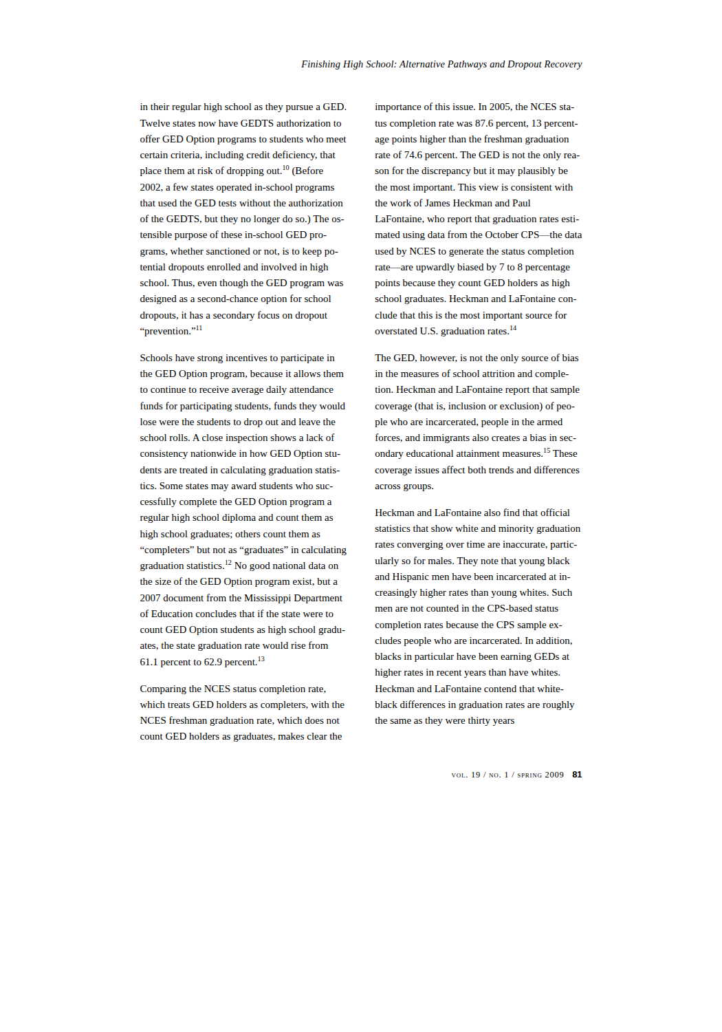Finishing High School: Alternative Pathways and Dropout Recovery
in their regular high school as they pursue a GED. Twelve states now have GEDTS authorization to offer GED Option programs to students who meet certain criteria, including credit deficiency, that place them at risk of dropping out.10 (Before 2002, a few states operated in-school programs that used the GED tests without the authorization of the GEDTS, but they no longer do so.) The ostensible purpose of these in-school GED programs, whether sanctioned or not, is to keep potential dropouts enrolled and involved in high school. Thus, even though the GED program was designed as a second-chance option for school dropouts, it has a secondary focus on dropout “prevention.”11
Schools have strong incentives to participate in the GED Option program, because it allows them to continue to receive average daily attendance funds for participating students, funds they would lose were the students to drop out and leave the school rolls. A close inspection shows a lack of consistency nationwide in how GED Option students are treated in calculating graduation statistics. Some states may award students who successfully complete the GED Option program a regular high school diploma and count them as high school graduates; others count them as “completers” but not as “graduates” in calculating graduation statistics.12 No good national data on the size of the GED Option program exist, but a 2007 document from the Mississippi Department of Education concludes that if the state were to count GED Option students as high school graduates, the state graduation rate would rise from 61.1 percent to 62.9 percent.13
Comparing the NCES status completion rate, which treats GED holders as completers, with the NCES freshman graduation rate, which does not count GED holders as graduates, makes clear the importance of this issue. In 2005, the NCES status completion rate was 87.6 percent, 13 percentage points higher than the freshman graduation rate of 74.6 percent. The GED is not the only reason for the discrepancy but it may plausibly be the most important. This view is consistent with the work of James Heckman and Paul LaFontaine, who report that graduation rates estimated using data from the October CPS—the data used by NCES to generate the status completion rate—are upwardly biased by 7 to 8 percentage points because they count GED holders as high school graduates. Heckman and LaFontaine conclude that this is the most important source for overstated U.S. graduation rates.14
The GED, however, is not the only source of bias in the measures of school attrition and completion. Heckman and LaFontaine report that sample coverage (that is, inclusion or exclusion) of people who are incarcerated, people in the armed forces, and immigrants also creates a bias in secondary educational attainment measures.15 These coverage issues affect both trends and differences across groups.
Heckman and LaFontaine also find that official statistics that show white and minority graduation rates converging over time are inaccurate, particularly so for males. They note that young black and Hispanic men have been incarcerated at increasingly higher rates than young whites. Such men are not counted in the CPS-based status completion rates because the CPS sample excludes people who are incarcerated. In addition, blacks in particular have been earning GEDs at higher rates in recent years than have whites. Heckman and LaFontaine contend that white-black differences in graduation rates are roughly the same as they were thirty years
VOL. 19 / NO. 1 / SPRING 200981